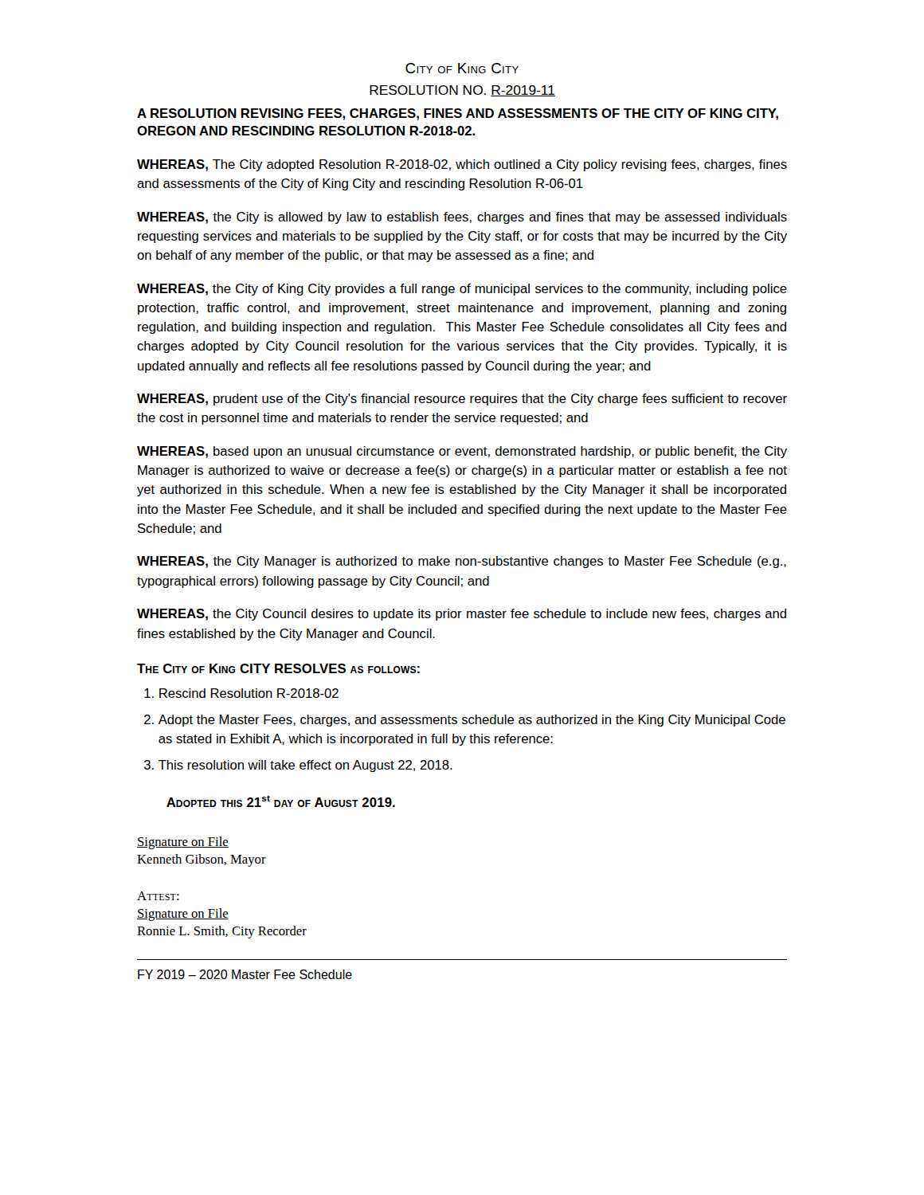City of King City
RESOLUTION NO. R-2019-11
A Resolution revising fees, charges, fines and assessments of the City of King City, Oregon and rescinding Resolution R-2018-02.
WHEREAS, The City adopted Resolution R-2018-02, which outlined a City policy revising fees, charges, fines and assessments of the City of King City and rescinding Resolution R-06-01
WHEREAS, the City is allowed by law to establish fees, charges and fines that may be assessed individuals requesting services and materials to be supplied by the City staff, or for costs that may be incurred by the City on behalf of any member of the public, or that may be assessed as a fine; and
WHEREAS, the City of King City provides a full range of municipal services to the community, including police protection, traffic control, and improvement, street maintenance and improvement, planning and zoning regulation, and building inspection and regulation. This Master Fee Schedule consolidates all City fees and charges adopted by City Council resolution for the various services that the City provides. Typically, it is updated annually and reflects all fee resolutions passed by Council during the year; and
WHEREAS, prudent use of the City's financial resource requires that the City charge fees sufficient to recover the cost in personnel time and materials to render the service requested; and
WHEREAS, based upon an unusual circumstance or event, demonstrated hardship, or public benefit, the City Manager is authorized to waive or decrease a fee(s) or charge(s) in a particular matter or establish a fee not yet authorized in this schedule. When a new fee is established by the City Manager it shall be incorporated into the Master Fee Schedule, and it shall be included and specified during the next update to the Master Fee Schedule; and
WHEREAS, the City Manager is authorized to make non-substantive changes to Master Fee Schedule (e.g., typographical errors) following passage by City Council; and
WHEREAS, the City Council desires to update its prior master fee schedule to include new fees, charges and fines established by the City Manager and Council.
The City of King CITY RESOLVES as follows:
Rescind Resolution R-2018-02
Adopt the Master Fees, charges, and assessments schedule as authorized in the King City Municipal Code as stated in Exhibit A, which is incorporated in full by this reference:
This resolution will take effect on August 22, 2018.
Adopted this 21st day of August 2019.
Signature on File
Kenneth Gibson, Mayor
Attest:
Signature on File
Ronnie L. Smith, City Recorder
FY 2019 – 2020 Master Fee Schedule